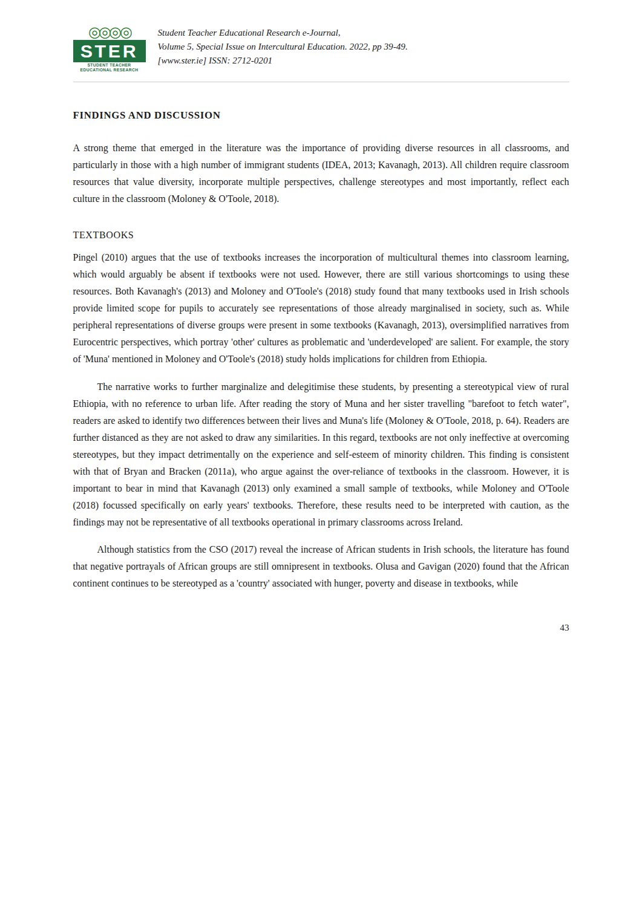◎◎◎◎
STER
Student Teacher
Educational Research
Student Teacher Educational Research e-Journal,
Volume 5, Special Issue on Intercultural Education. 2022, pp 39-49.
[www.ster.ie] ISSN: 2712-0201
Findings and Discussion
A strong theme that emerged in the literature was the importance of providing diverse resources in all classrooms, and particularly in those with a high number of immigrant students (IDEA, 2013; Kavanagh, 2013). All children require classroom resources that value diversity, incorporate multiple perspectives, challenge stereotypes and most importantly, reflect each culture in the classroom (Moloney & O'Toole, 2018).
Textbooks
Pingel (2010) argues that the use of textbooks increases the incorporation of multicultural themes into classroom learning, which would arguably be absent if textbooks were not used. However, there are still various shortcomings to using these resources. Both Kavanagh's (2013) and Moloney and O'Toole's (2018) study found that many textbooks used in Irish schools provide limited scope for pupils to accurately see representations of those already marginalised in society, such as. While peripheral representations of diverse groups were present in some textbooks (Kavanagh, 2013), oversimplified narratives from Eurocentric perspectives, which portray 'other' cultures as problematic and 'underdeveloped' are salient. For example, the story of 'Muna' mentioned in Moloney and O'Toole's (2018) study holds implications for children from Ethiopia.
The narrative works to further marginalize and delegitimise these students, by presenting a stereotypical view of rural Ethiopia, with no reference to urban life. After reading the story of Muna and her sister travelling "barefoot to fetch water", readers are asked to identify two differences between their lives and Muna's life (Moloney & O'Toole, 2018, p. 64). Readers are further distanced as they are not asked to draw any similarities. In this regard, textbooks are not only ineffective at overcoming stereotypes, but they impact detrimentally on the experience and self-esteem of minority children. This finding is consistent with that of Bryan and Bracken (2011a), who argue against the over-reliance of textbooks in the classroom. However, it is important to bear in mind that Kavanagh (2013) only examined a small sample of textbooks, while Moloney and O'Toole (2018) focussed specifically on early years' textbooks. Therefore, these results need to be interpreted with caution, as the findings may not be representative of all textbooks operational in primary classrooms across Ireland.
Although statistics from the CSO (2017) reveal the increase of African students in Irish schools, the literature has found that negative portrayals of African groups are still omnipresent in textbooks. Olusa and Gavigan (2020) found that the African continent continues to be stereotyped as a 'country' associated with hunger, poverty and disease in textbooks, while
43